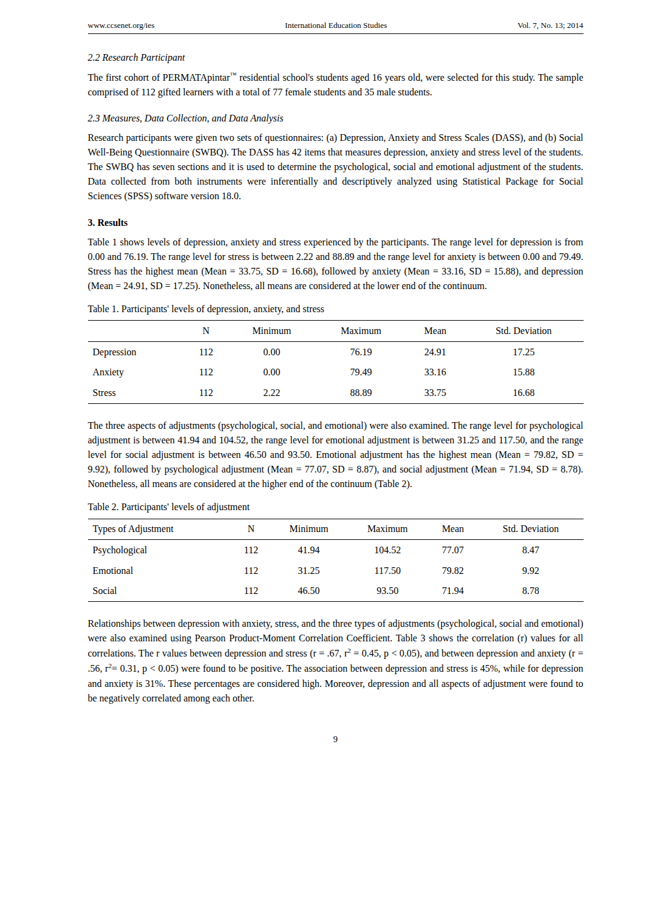www.ccsenet.org/ies
International Education Studies
Vol. 7, No. 13; 2014
2.2 Research Participant
The first cohort of PERMATApintar™ residential school's students aged 16 years old, were selected for this study. The sample comprised of 112 gifted learners with a total of 77 female students and 35 male students.
2.3 Measures, Data Collection, and Data Analysis
Research participants were given two sets of questionnaires: (a) Depression, Anxiety and Stress Scales (DASS), and (b) Social Well-Being Questionnaire (SWBQ). The DASS has 42 items that measures depression, anxiety and stress level of the students. The SWBQ has seven sections and it is used to determine the psychological, social and emotional adjustment of the students. Data collected from both instruments were inferentially and descriptively analyzed using Statistical Package for Social Sciences (SPSS) software version 18.0.
3. Results
Table 1 shows levels of depression, anxiety and stress experienced by the participants. The range level for depression is from 0.00 and 76.19. The range level for stress is between 2.22 and 88.89 and the range level for anxiety is between 0.00 and 79.49. Stress has the highest mean (Mean = 33.75, SD = 16.68), followed by anxiety (Mean = 33.16, SD = 15.88), and depression (Mean = 24.91, SD = 17.25). Nonetheless, all means are considered at the lower end of the continuum.
Table 1. Participants' levels of depression, anxiety, and stress
| | N | Minimum | Maximum | Mean | Std. Deviation |
| --- | --- | --- | --- | --- | --- |
| Depression | 112 | 0.00 | 76.19 | 24.91 | 17.25 |
| Anxiety | 112 | 0.00 | 79.49 | 33.16 | 15.88 |
| Stress | 112 | 2.22 | 88.89 | 33.75 | 16.68 |
The three aspects of adjustments (psychological, social, and emotional) were also examined. The range level for psychological adjustment is between 41.94 and 104.52, the range level for emotional adjustment is between 31.25 and 117.50, and the range level for social adjustment is between 46.50 and 93.50. Emotional adjustment has the highest mean (Mean = 79.82, SD = 9.92), followed by psychological adjustment (Mean = 77.07, SD = 8.87), and social adjustment (Mean = 71.94, SD = 8.78). Nonetheless, all means are considered at the higher end of the continuum (Table 2).
Table 2. Participants' levels of adjustment
| Types of Adjustment | N | Minimum | Maximum | Mean | Std. Deviation |
| --- | --- | --- | --- | --- | --- |
| Psychological | 112 | 41.94 | 104.52 | 77.07 | 8.47 |
| Emotional | 112 | 31.25 | 117.50 | 79.82 | 9.92 |
| Social | 112 | 46.50 | 93.50 | 71.94 | 8.78 |
Relationships between depression with anxiety, stress, and the three types of adjustments (psychological, social and emotional) were also examined using Pearson Product-Moment Correlation Coefficient. Table 3 shows the correlation (r) values for all correlations. The r values between depression and stress (r = .67, r2 = 0.45, p < 0.05), and between depression and anxiety (r = .56, r2= 0.31, p < 0.05) were found to be positive. The association between depression and stress is 45%, while for depression and anxiety is 31%. These percentages are considered high. Moreover, depression and all aspects of adjustment were found to be negatively correlated among each other.
9